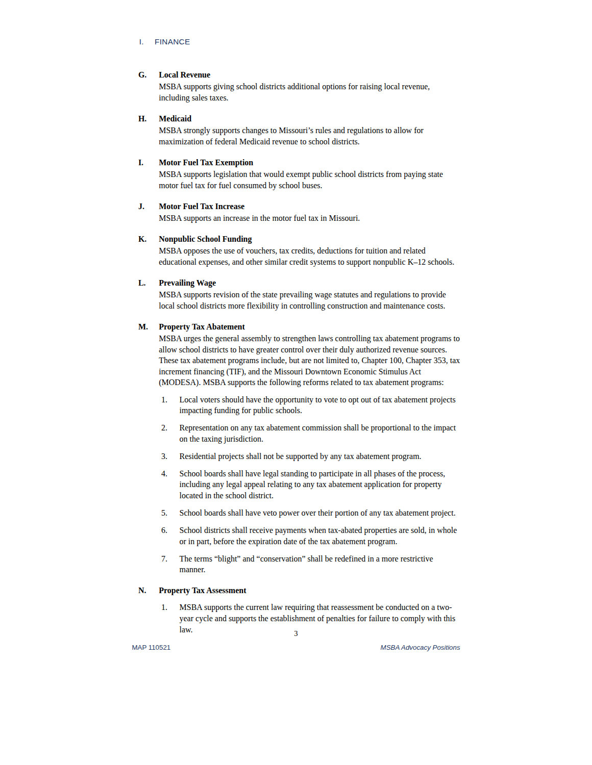I. FINANCE
G.
Local Revenue
MSBA supports giving school districts additional options for raising local revenue, including sales taxes.
H.
Medicaid
MSBA strongly supports changes to Missouri’s rules and regulations to allow for maximization of federal Medicaid revenue to school districts.
I.
Motor Fuel Tax Exemption
MSBA supports legislation that would exempt public school districts from paying state motor fuel tax for fuel consumed by school buses.
J.
Motor Fuel Tax Increase
MSBA supports an increase in the motor fuel tax in Missouri.
K.
Nonpublic School Funding
MSBA opposes the use of vouchers, tax credits, deductions for tuition and related educational expenses, and other similar credit systems to support nonpublic K–12 schools.
L.
Prevailing Wage
MSBA supports revision of the state prevailing wage statutes and regulations to provide local school districts more flexibility in controlling construction and maintenance costs.
M.
Property Tax Abatement
MSBA urges the general assembly to strengthen laws controlling tax abatement programs to allow school districts to have greater control over their duly authorized revenue sources. These tax abatement programs include, but are not limited to, Chapter 100, Chapter 353, tax increment financing (TIF), and the Missouri Downtown Economic Stimulus Act (MODESA). MSBA supports the following reforms related to tax abatement programs:
1. Local voters should have the opportunity to vote to opt out of tax abatement projects impacting funding for public schools.
2. Representation on any tax abatement commission shall be proportional to the impact on the taxing jurisdiction.
3. Residential projects shall not be supported by any tax abatement program.
4. School boards shall have legal standing to participate in all phases of the process, including any legal appeal relating to any tax abatement application for property located in the school district.
5. School boards shall have veto power over their portion of any tax abatement project.
6. School districts shall receive payments when tax-abated properties are sold, in whole or in part, before the expiration date of the tax abatement program.
7. The terms “blight” and “conservation” shall be redefined in a more restrictive manner.
N.
Property Tax Assessment
1. MSBA supports the current law requiring that reassessment be conducted on a two-year cycle and supports the establishment of penalties for failure to comply with this law.
3
MAP 110521 MSBA Advocacy Positions